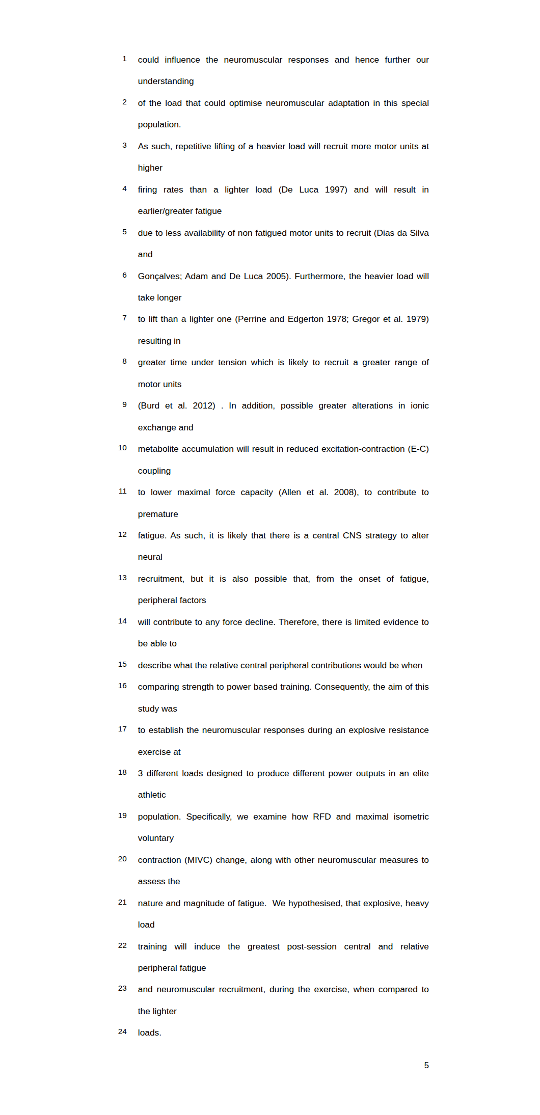could influence the neuromuscular responses and hence further our understanding
of the load that could optimise neuromuscular adaptation in this special population.
As such, repetitive lifting of a heavier load will recruit more motor units at higher
firing rates than a lighter load (De Luca 1997) and will result in earlier/greater fatigue
due to less availability of non fatigued motor units to recruit (Dias da Silva and
Gonçalves; Adam and De Luca 2005). Furthermore, the heavier load will take longer
to lift than a lighter one (Perrine and Edgerton 1978; Gregor et al. 1979) resulting in
greater time under tension which is likely to recruit a greater range of motor units
(Burd et al. 2012) . In addition, possible greater alterations in ionic exchange and
metabolite accumulation will result in reduced excitation-contraction (E-C) coupling
to lower maximal force capacity (Allen et al. 2008), to contribute to premature
fatigue. As such, it is likely that there is a central CNS strategy to alter neural
recruitment, but it is also possible that, from the onset of fatigue, peripheral factors
will contribute to any force decline. Therefore, there is limited evidence to be able to
describe what the relative central peripheral contributions would be when
comparing strength to power based training. Consequently, the aim of this study was
to establish the neuromuscular responses during an explosive resistance exercise at
3 different loads designed to produce different power outputs in an elite athletic
population. Specifically, we examine how RFD and maximal isometric voluntary
contraction (MIVC) change, along with other neuromuscular measures to assess the
nature and magnitude of fatigue. We hypothesised, that explosive, heavy load
training will induce the greatest post-session central and relative peripheral fatigue
and neuromuscular recruitment, during the exercise, when compared to the lighter
loads.
5